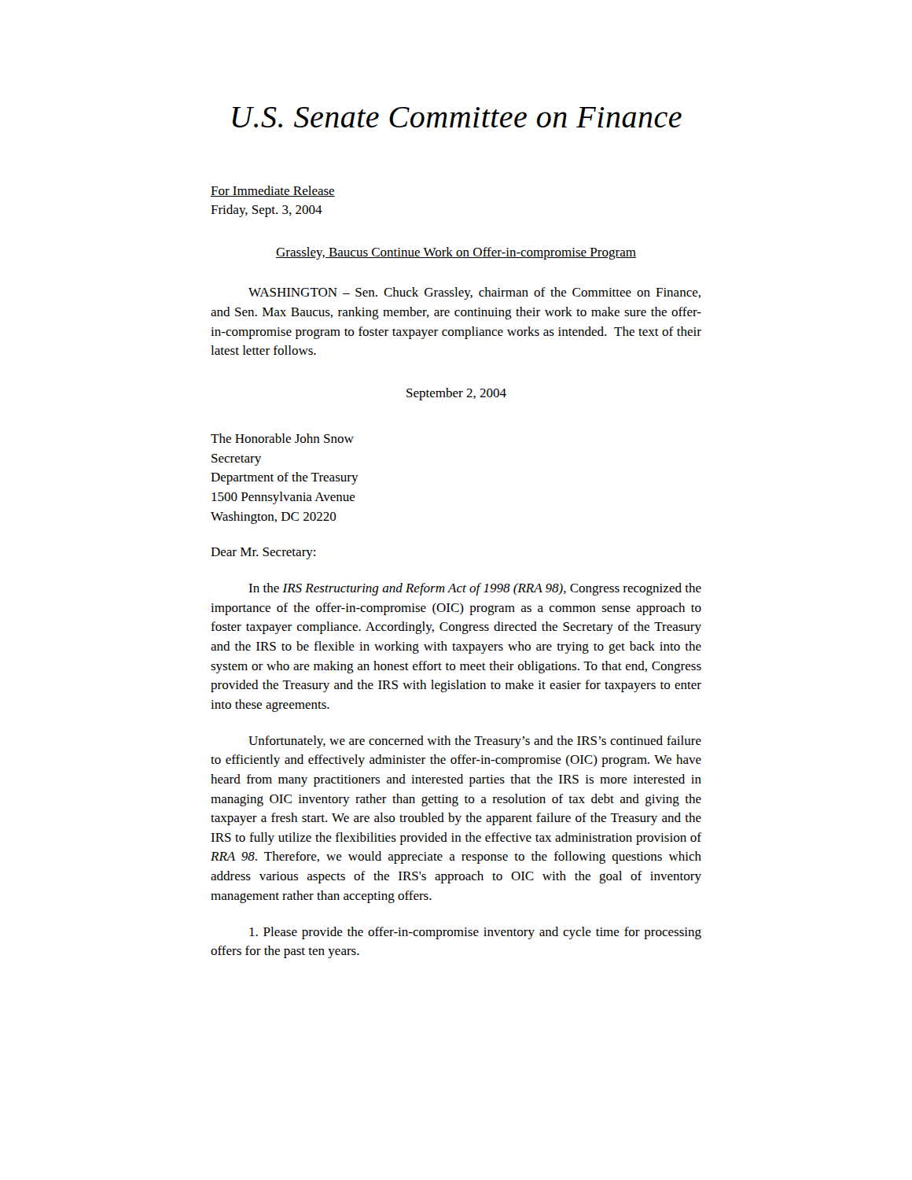U.S. Senate Committee on Finance
For Immediate Release
Friday, Sept. 3, 2004
Grassley, Baucus Continue Work on Offer-in-compromise Program
WASHINGTON – Sen. Chuck Grassley, chairman of the Committee on Finance, and Sen. Max Baucus, ranking member, are continuing their work to make sure the offer-in-compromise program to foster taxpayer compliance works as intended. The text of their latest letter follows.
September 2, 2004
The Honorable John Snow
Secretary
Department of the Treasury
1500 Pennsylvania Avenue
Washington, DC 20220
Dear Mr. Secretary:
In the IRS Restructuring and Reform Act of 1998 (RRA 98), Congress recognized the importance of the offer-in-compromise (OIC) program as a common sense approach to foster taxpayer compliance. Accordingly, Congress directed the Secretary of the Treasury and the IRS to be flexible in working with taxpayers who are trying to get back into the system or who are making an honest effort to meet their obligations. To that end, Congress provided the Treasury and the IRS with legislation to make it easier for taxpayers to enter into these agreements.
Unfortunately, we are concerned with the Treasury’s and the IRS’s continued failure to efficiently and effectively administer the offer-in-compromise (OIC) program. We have heard from many practitioners and interested parties that the IRS is more interested in managing OIC inventory rather than getting to a resolution of tax debt and giving the taxpayer a fresh start. We are also troubled by the apparent failure of the Treasury and the IRS to fully utilize the flexibilities provided in the effective tax administration provision of RRA 98. Therefore, we would appreciate a response to the following questions which address various aspects of the IRS's approach to OIC with the goal of inventory management rather than accepting offers.
1. Please provide the offer-in-compromise inventory and cycle time for processing offers for the past ten years.